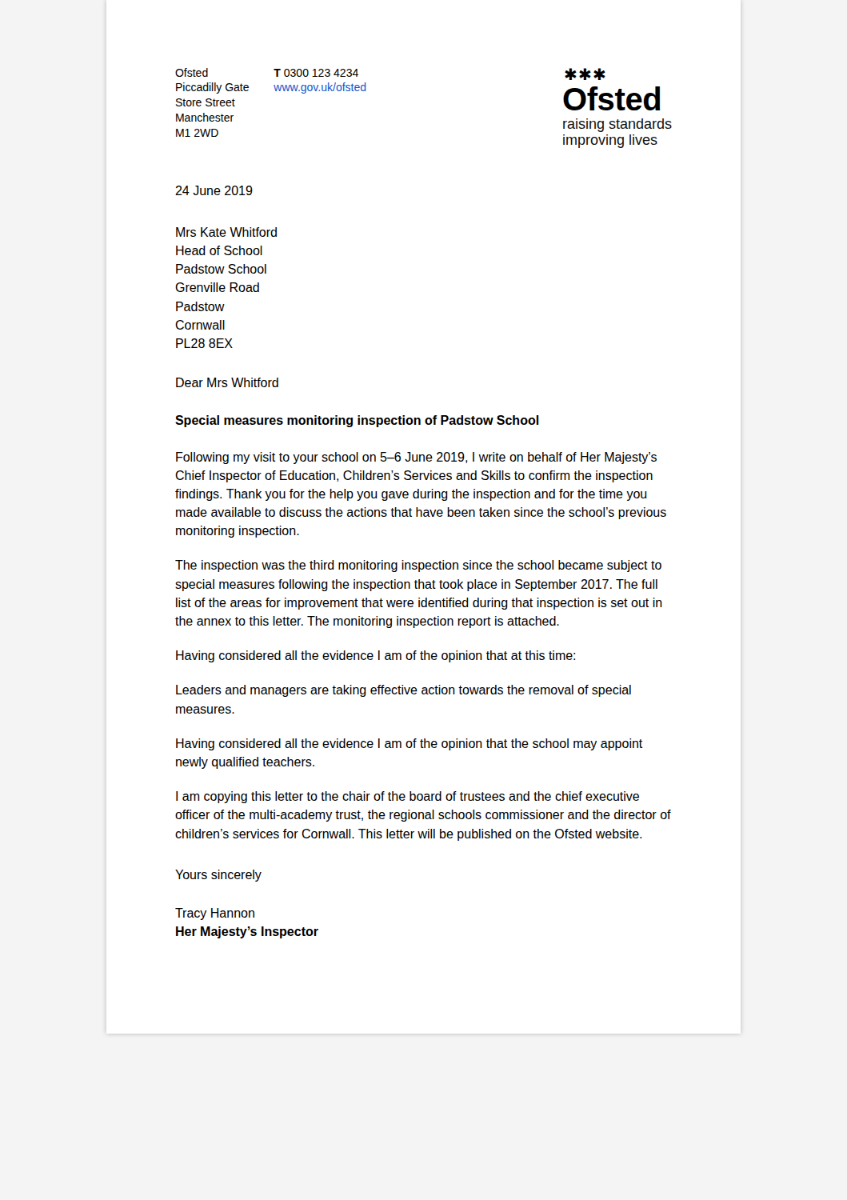Ofsted
Piccadilly Gate
Store Street
Manchester
M1 2WD
T 0300 123 4234
www.gov.uk/ofsted
✱✱✱
Ofsted
raising standards
improving lives
24 June 2019
Mrs Kate Whitford
Head of School
Padstow School
Grenville Road
Padstow
Cornwall
PL28 8EX
Dear Mrs Whitford
Special measures monitoring inspection of Padstow School
Following my visit to your school on 5–6 June 2019, I write on behalf of Her Majesty’s Chief Inspector of Education, Children’s Services and Skills to confirm the inspection findings. Thank you for the help you gave during the inspection and for the time you made available to discuss the actions that have been taken since the school’s previous monitoring inspection.
The inspection was the third monitoring inspection since the school became subject to special measures following the inspection that took place in September 2017. The full list of the areas for improvement that were identified during that inspection is set out in the annex to this letter. The monitoring inspection report is attached.
Having considered all the evidence I am of the opinion that at this time:
Leaders and managers are taking effective action towards the removal of special measures.
Having considered all the evidence I am of the opinion that the school may appoint newly qualified teachers.
I am copying this letter to the chair of the board of trustees and the chief executive officer of the multi-academy trust, the regional schools commissioner and the director of children’s services for Cornwall. This letter will be published on the Ofsted website.
Yours sincerely
Tracy Hannon Her Majesty’s Inspector